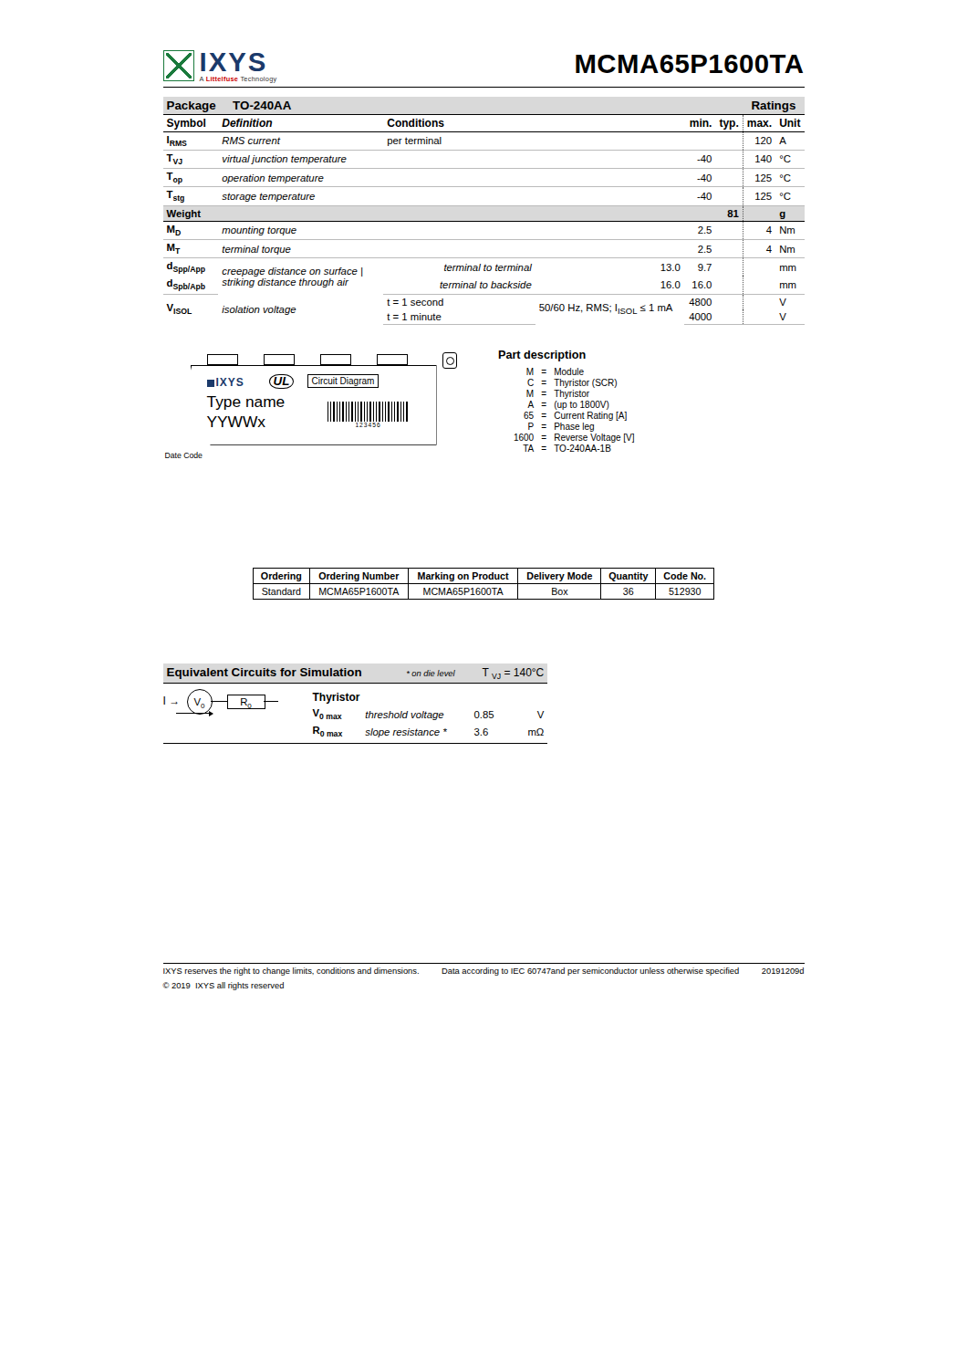IXYS
A Littelfuse Technology
MCMA65P1600TA
| Package TO-240AA | | Ratings |
| Symbol | Definition | Conditions | min. | typ. | max. | Unit |
| I RMS | RMS current | per terminal | | | 120 | A |
| T VJ | virtual junction temperature | | -40 | | 140 | °C |
| T op | operation temperature | | -40 | | 125 | °C |
| T stg | storage temperature | | -40 | | 125 | °C |
| Weight | | 81 | | g |
| M D | mounting torque | | 2.5 | | 4 | Nm |
| M T | terminal torque | | 2.5 | | 4 | Nm |
| d Spp/App | creepage distance on surface / striking distance through air | terminal to terminal | 13.0 | 9.7 | | | mm |
| d Spb/Apb | terminal to backside | 16.0 | 16.0 | | | mm |
| V ISOL | isolation voltage | t = 1 second | 50/60 Hz, RMS; I ISOL ≤ 1 mA | 4800 | | | V |
| t = 1 minute | 4000 | | | V |
IXYS
UL
Circuit Diagram
Type name
YYWWx
123456
Date Code
Part description
| M | = | Module |
| C | = | Thyristor (SCR) |
| M | = | Thyristor |
| A | = | (up to 1800V) |
| 65 | = | Current Rating [A] |
| P | = | Phase leg |
| 1600 | = | Reverse Voltage [V] |
| TA | = | TO-240AA-1B |
| Ordering | Ordering Number | Marking on Product | Delivery Mode | Quantity | Code No. |
| --- | --- | --- | --- | --- | --- |
| Standard | MCMA65P1600TA | MCMA65P1600TA | Box | 36 | 512930 |
Equivalent Circuits for Simulation
* on die level
T VJ = 140°C
I →
V0
R0
| Thyristor |
| V 0 max | threshold voltage | 0.85 | V |
| R 0 max | slope resistance * | 3.6 | mΩ |
IXYS reserves the right to change limits, conditions and dimensions.
Data according to IEC 60747and per semiconductor unless otherwise specified
20191209d
© 2019 IXYS all rights reserved